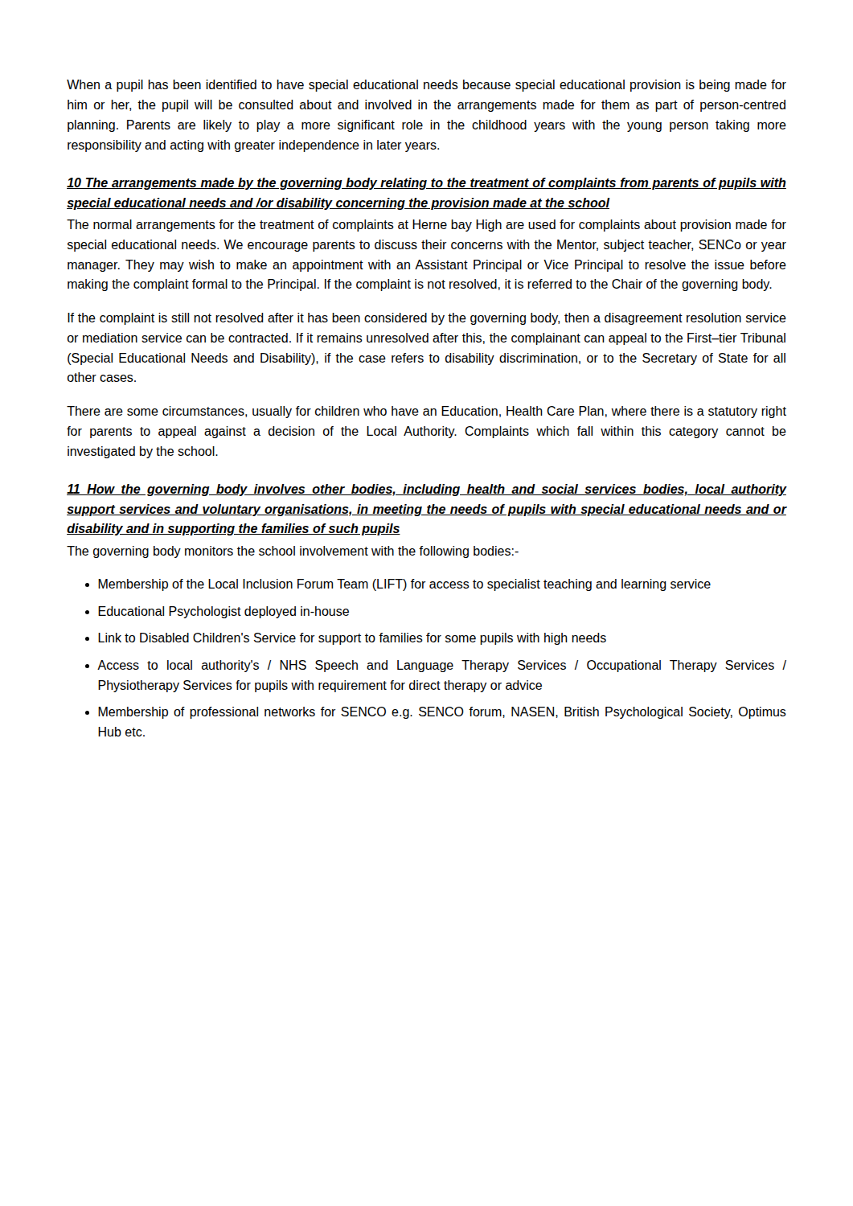When a pupil has been identified to have special educational needs because special educational provision is being made for him or her, the pupil will be consulted about and involved in the arrangements made for them as part of person-centred planning. Parents are likely to play a more significant role in the childhood years with the young person taking more responsibility and acting with greater independence in later years.
10 The arrangements made by the governing body relating to the treatment of complaints from parents of pupils with special educational needs and /or disability concerning the provision made at the school
The normal arrangements for the treatment of complaints at Herne bay High are used for complaints about provision made for special educational needs. We encourage parents to discuss their concerns with the Mentor, subject teacher, SENCo or year manager. They may wish to make an appointment with an Assistant Principal or Vice Principal to resolve the issue before making the complaint formal to the Principal. If the complaint is not resolved, it is referred to the Chair of the governing body.
If the complaint is still not resolved after it has been considered by the governing body, then a disagreement resolution service or mediation service can be contracted. If it remains unresolved after this, the complainant can appeal to the First–tier Tribunal (Special Educational Needs and Disability), if the case refers to disability discrimination, or to the Secretary of State for all other cases.
There are some circumstances, usually for children who have an Education, Health Care Plan, where there is a statutory right for parents to appeal against a decision of the Local Authority. Complaints which fall within this category cannot be investigated by the school.
11 How the governing body involves other bodies, including health and social services bodies, local authority support services and voluntary organisations, in meeting the needs of pupils with special educational needs and or disability and in supporting the families of such pupils
The governing body monitors the school involvement with the following bodies:-
Membership of the Local Inclusion Forum Team (LIFT) for access to specialist teaching and learning service
Educational Psychologist deployed in-house
Link to Disabled Children's Service for support to families for some pupils with high needs
Access to local authority's / NHS Speech and Language Therapy Services / Occupational Therapy Services / Physiotherapy Services for pupils with requirement for direct therapy or advice
Membership of professional networks for SENCO e.g. SENCO forum, NASEN, British Psychological Society, Optimus Hub etc.